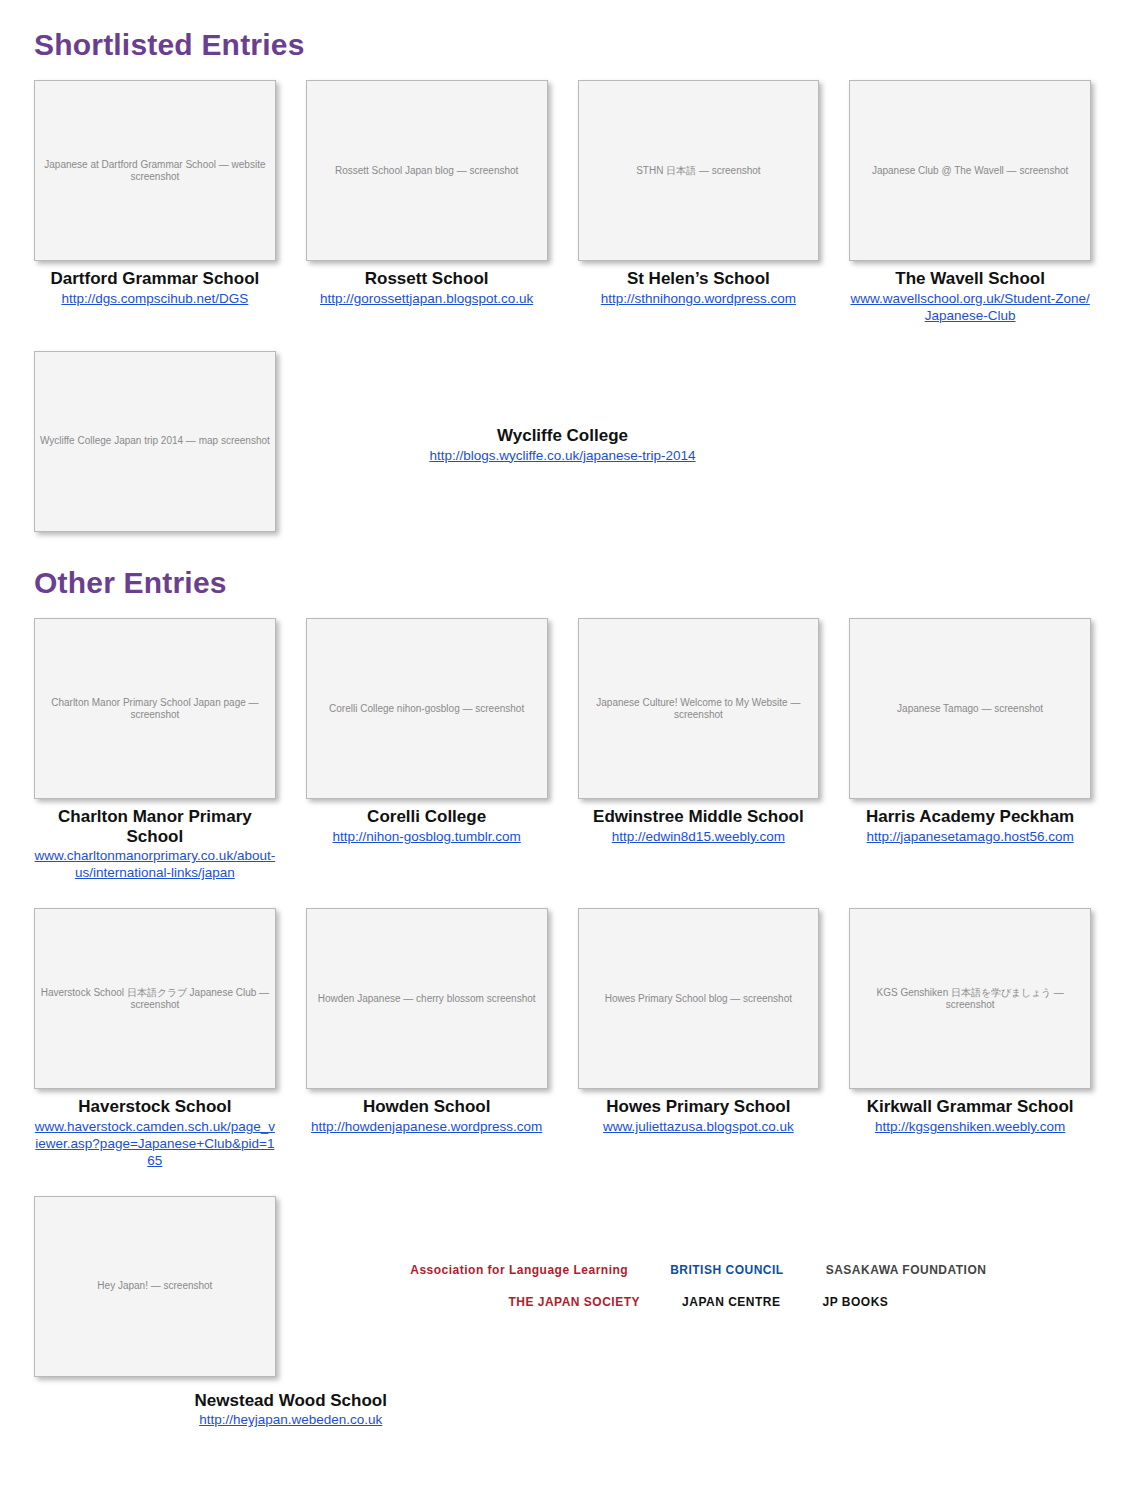Shortlisted Entries
Japanese at Dartford Grammar School — website screenshot
Dartford Grammar School
http://dgs.compscihub.net/DGS
Rossett School Japan blog — screenshot
Rossett School
http://gorossettjapan.blogspot.co.uk
STHN 日本語 — screenshot
St Helen’s School
http://sthnihongo.wordpress.com
Japanese Club @ The Wavell — screenshot
The Wavell School
www.wavellschool.org.uk/Student-Zone/Japanese-Club
Wycliffe College Japan trip 2014 — map screenshot
Wycliffe College
http://blogs.wycliffe.co.uk/japanese-trip-2014
Other Entries
Charlton Manor Primary School Japan page — screenshot
Charlton Manor Primary School
www.charltonmanorprimary.co.uk/about-us/international-links/japan
Corelli College nihon-gosblog — screenshot
Corelli College
http://nihon-gosblog.tumblr.com
Japanese Culture! Welcome to My Website — screenshot
Edwinstree Middle School
http://edwin8d15.weebly.com
Japanese Tamago — screenshot
Harris Academy Peckham
http://japanesetamago.host56.com
Haverstock School 日本語クラブ Japanese Club — screenshot
Haverstock School
www.haverstock.camden.sch.uk/page_viewer.asp?page=Japanese+Club&pid=165
Howden Japanese — cherry blossom screenshot
Howden School
http://howdenjapanese.wordpress.com
Howes Primary School blog — screenshot
Howes Primary School
www.juliettazusa.blogspot.co.uk
KGS Genshiken 日本語を学びましょう — screenshot
Kirkwall Grammar School
http://kgsgenshiken.weebly.com
Hey Japan! — screenshot
Association for Language Learning BRITISH COUNCIL SASAKAWA FOUNDATION
THE JAPAN SOCIETY JAPAN CENTRE JP BOOKS
Newstead Wood School
http://heyjapan.webeden.co.uk